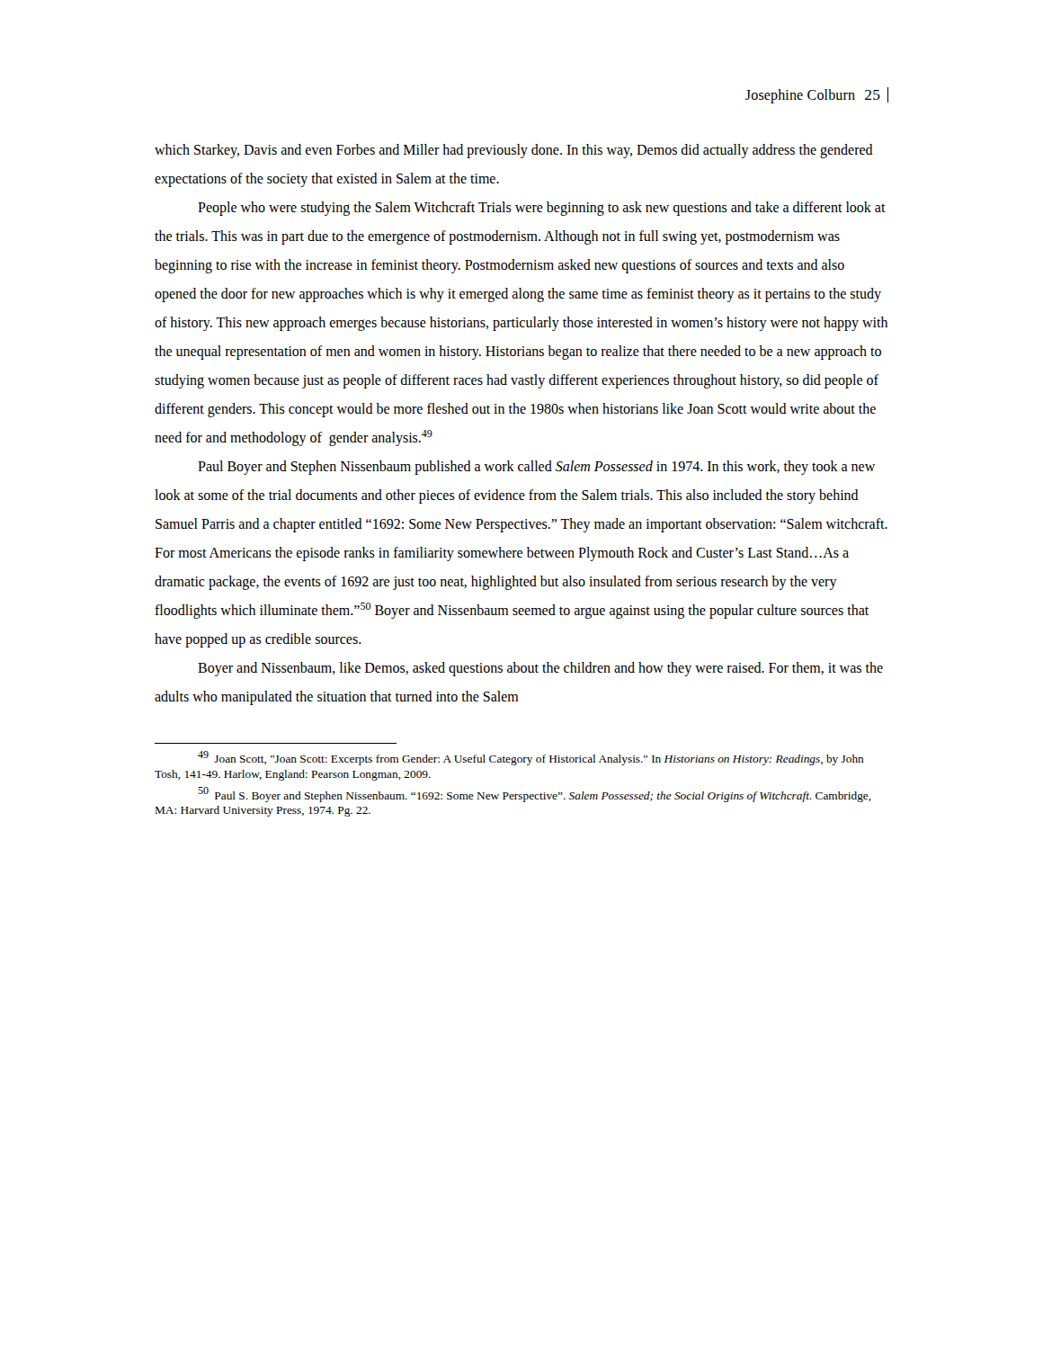Josephine Colburn 25
which Starkey, Davis and even Forbes and Miller had previously done. In this way, Demos did actually address the gendered expectations of the society that existed in Salem at the time.
People who were studying the Salem Witchcraft Trials were beginning to ask new questions and take a different look at the trials. This was in part due to the emergence of postmodernism. Although not in full swing yet, postmodernism was beginning to rise with the increase in feminist theory. Postmodernism asked new questions of sources and texts and also opened the door for new approaches which is why it emerged along the same time as feminist theory as it pertains to the study of history. This new approach emerges because historians, particularly those interested in women’s history were not happy with the unequal representation of men and women in history. Historians began to realize that there needed to be a new approach to studying women because just as people of different races had vastly different experiences throughout history, so did people of different genders. This concept would be more fleshed out in the 1980s when historians like Joan Scott would write about the need for and methodology of gender analysis.49
Paul Boyer and Stephen Nissenbaum published a work called Salem Possessed in 1974. In this work, they took a new look at some of the trial documents and other pieces of evidence from the Salem trials. This also included the story behind Samuel Parris and a chapter entitled “1692: Some New Perspectives.” They made an important observation: “Salem witchcraft. For most Americans the episode ranks in familiarity somewhere between Plymouth Rock and Custer’s Last Stand…As a dramatic package, the events of 1692 are just too neat, highlighted but also insulated from serious research by the very floodlights which illuminate them.”50 Boyer and Nissenbaum seemed to argue against using the popular culture sources that have popped up as credible sources.
Boyer and Nissenbaum, like Demos, asked questions about the children and how they were raised. For them, it was the adults who manipulated the situation that turned into the Salem
49 Joan Scott, "Joan Scott: Excerpts from Gender: A Useful Category of Historical Analysis." In Historians on History: Readings, by John Tosh, 141-49. Harlow, England: Pearson Longman, 2009.
50 Paul S. Boyer and Stephen Nissenbaum. “1692: Some New Perspective”. Salem Possessed; the Social Origins of Witchcraft. Cambridge, MA: Harvard University Press, 1974. Pg. 22.